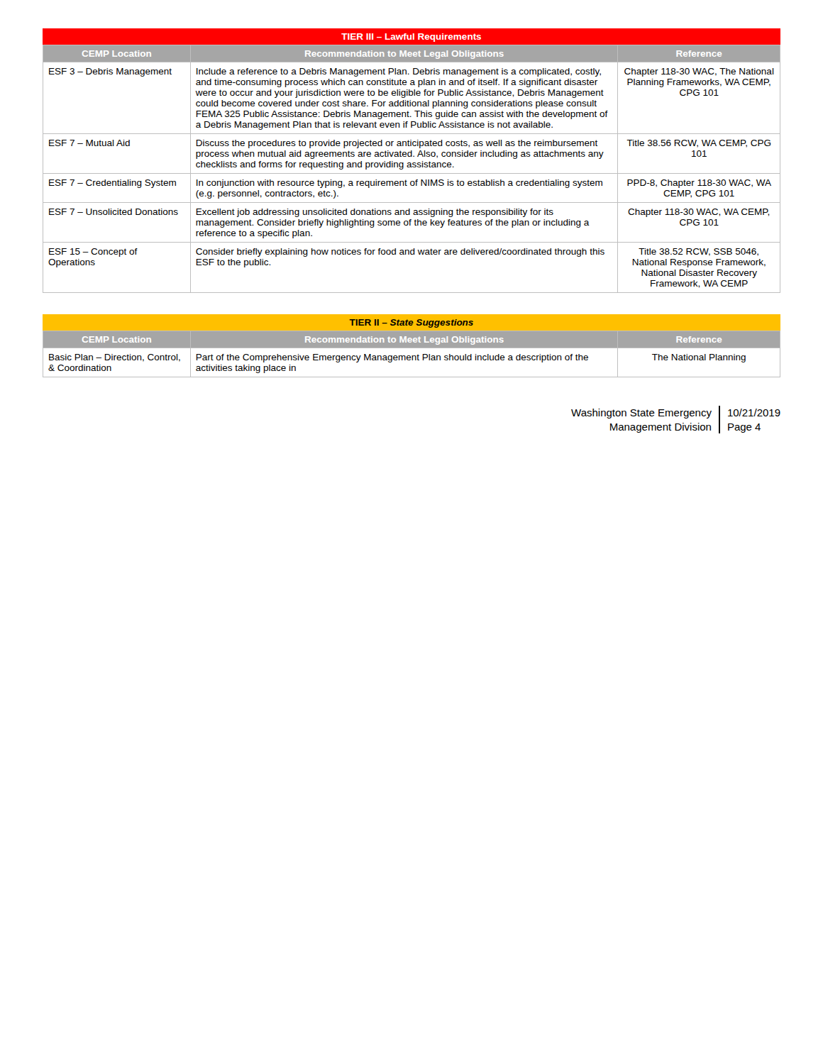TIER III – Lawful Requirements
| CEMP Location | Recommendation to Meet Legal Obligations | Reference |
| --- | --- | --- |
| ESF 3 – Debris Management | Include a reference to a Debris Management Plan. Debris management is a complicated, costly, and time-consuming process which can constitute a plan in and of itself. If a significant disaster were to occur and your jurisdiction were to be eligible for Public Assistance, Debris Management could become covered under cost share. For additional planning considerations please consult FEMA 325 Public Assistance: Debris Management. This guide can assist with the development of a Debris Management Plan that is relevant even if Public Assistance is not available. | Chapter 118-30 WAC, The National Planning Frameworks, WA CEMP, CPG 101 |
| ESF 7 – Mutual Aid | Discuss the procedures to provide projected or anticipated costs, as well as the reimbursement process when mutual aid agreements are activated. Also, consider including as attachments any checklists and forms for requesting and providing assistance. | Title 38.56 RCW, WA CEMP, CPG 101 |
| ESF 7 – Credentialing System | In conjunction with resource typing, a requirement of NIMS is to establish a credentialing system (e.g. personnel, contractors, etc.). | PPD-8, Chapter 118-30 WAC, WA CEMP, CPG 101 |
| ESF 7 – Unsolicited Donations | Excellent job addressing unsolicited donations and assigning the responsibility for its management. Consider briefly highlighting some of the key features of the plan or including a reference to a specific plan. | Chapter 118-30 WAC, WA CEMP, CPG 101 |
| ESF 15 – Concept of Operations | Consider briefly explaining how notices for food and water are delivered/coordinated through this ESF to the public. | Title 38.52 RCW, SSB 5046, National Response Framework, National Disaster Recovery Framework, WA CEMP |
TIER II – State Suggestions
| CEMP Location | Recommendation to Meet Legal Obligations | Reference |
| --- | --- | --- |
| Basic Plan – Direction, Control, & Coordination | Part of the Comprehensive Emergency Management Plan should include a description of the activities taking place in | The National Planning |
Washington State Emergency
Management Division
10/21/2019
Page 4